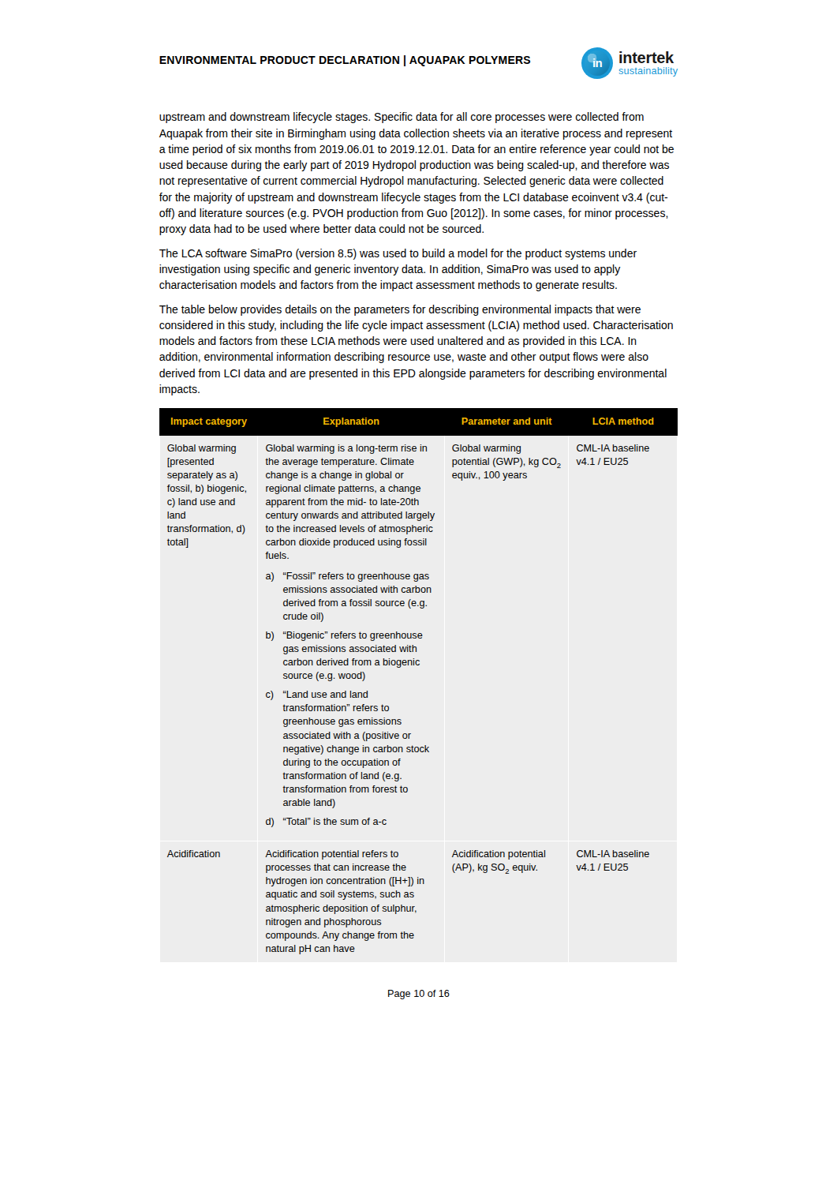ENVIRONMENTAL PRODUCT DECLARATION | AQUAPAK POLYMERS
intertek
sustainability
upstream and downstream lifecycle stages. Specific data for all core processes were collected from Aquapak from their site in Birmingham using data collection sheets via an iterative process and represent a time period of six months from 2019.06.01 to 2019.12.01. Data for an entire reference year could not be used because during the early part of 2019 Hydropol production was being scaled-up, and therefore was not representative of current commercial Hydropol manufacturing. Selected generic data were collected for the majority of upstream and downstream lifecycle stages from the LCI database ecoinvent v3.4 (cut-off) and literature sources (e.g. PVOH production from Guo [2012]). In some cases, for minor processes, proxy data had to be used where better data could not be sourced.
The LCA software SimaPro (version 8.5) was used to build a model for the product systems under investigation using specific and generic inventory data. In addition, SimaPro was used to apply characterisation models and factors from the impact assessment methods to generate results.
The table below provides details on the parameters for describing environmental impacts that were considered in this study, including the life cycle impact assessment (LCIA) method used. Characterisation models and factors from these LCIA methods were used unaltered and as provided in this LCA. In addition, environmental information describing resource use, waste and other output flows were also derived from LCI data and are presented in this EPD alongside parameters for describing environmental impacts.
| Impact category | Explanation | Parameter and unit | LCIA method |
| --- | --- | --- | --- |
| Global warming [presented separately as a) fossil, b) biogenic, c) land use and land transformation, d) total] | Global warming is a long-term rise in the average temperature. Climate change is a change in global or regional climate patterns, a change apparent from the mid- to late-20th century onwards and attributed largely to the increased levels of atmospheric carbon dioxide produced using fossil fuels. “Fossil” refers to greenhouse gas emissions associated with carbon derived from a fossil source (e.g. crude oil) “Biogenic” refers to greenhouse gas emissions associated with carbon derived from a biogenic source (e.g. wood) “Land use and land transformation” refers to greenhouse gas emissions associated with a (positive or negative) change in carbon stock during to the occupation of transformation of land (e.g. transformation from forest to arable land) “Total” is the sum of a-c | Global warming potential (GWP), kg CO 2 equiv., 100 years | CML-IA baseline v4.1 / EU25 |
| Acidification | Acidification potential refers to processes that can increase the hydrogen ion concentration ([H+]) in aquatic and soil systems, such as atmospheric deposition of sulphur, nitrogen and phosphorous compounds. Any change from the natural pH can have | Acidification potential (AP), kg SO 2 equiv. | CML-IA baseline v4.1 / EU25 |
Page 10 of 16